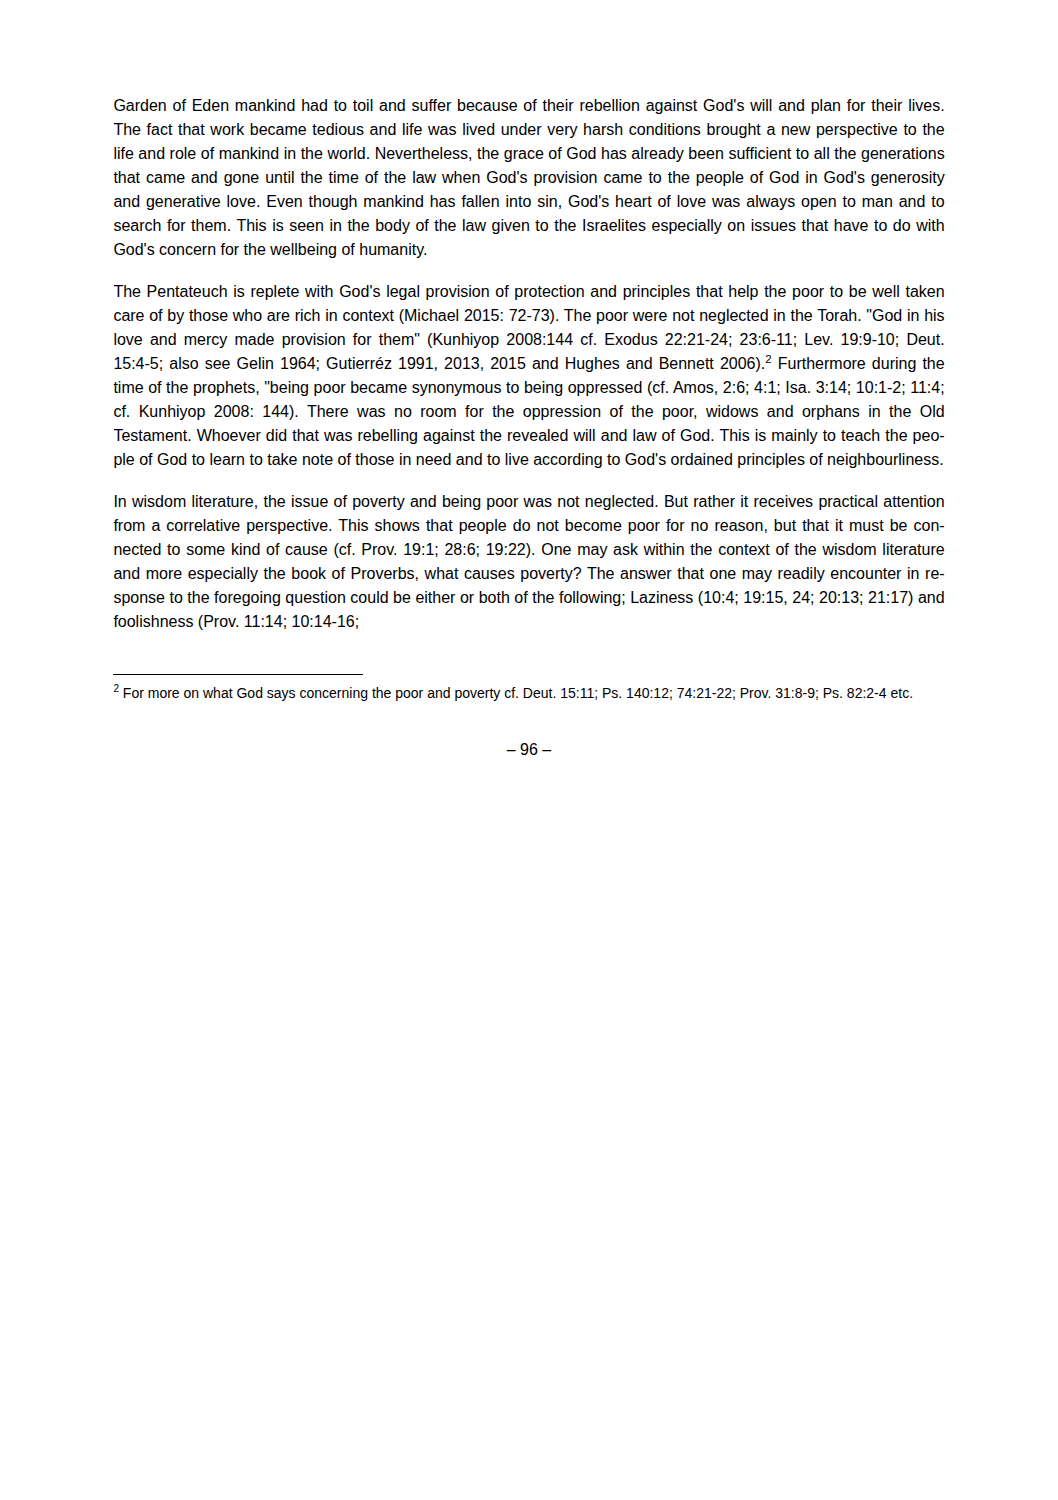Garden of Eden mankind had to toil and suffer because of their rebellion against God's will and plan for their lives. The fact that work became tedious and life was lived under very harsh conditions brought a new perspective to the life and role of mankind in the world. Nevertheless, the grace of God has already been sufficient to all the generations that came and gone until the time of the law when God's provision came to the people of God in God's generosity and generative love. Even though mankind has fallen into sin, God's heart of love was always open to man and to search for them. This is seen in the body of the law given to the Israelites especially on issues that have to do with God's concern for the wellbeing of humanity.
The Pentateuch is replete with God's legal provision of protection and principles that help the poor to be well taken care of by those who are rich in context (Michael 2015: 72-73). The poor were not neglected in the Torah. "God in his love and mercy made provision for them" (Kunhiyop 2008:144 cf. Exodus 22:21-24; 23:6-11; Lev. 19:9-10; Deut. 15:4-5; also see Gelin 1964; Gutierréz 1991, 2013, 2015 and Hughes and Bennett 2006).2 Furthermore during the time of the prophets, "being poor became synonymous to being oppressed (cf. Amos, 2:6; 4:1; Isa. 3:14; 10:1-2; 11:4; cf. Kunhiyop 2008: 144). There was no room for the oppression of the poor, widows and orphans in the Old Testament. Whoever did that was rebelling against the revealed will and law of God. This is mainly to teach the people of God to learn to take note of those in need and to live according to God's ordained principles of neighbourliness.
In wisdom literature, the issue of poverty and being poor was not neglected. But rather it receives practical attention from a correlative perspective. This shows that people do not become poor for no reason, but that it must be connected to some kind of cause (cf. Prov. 19:1; 28:6; 19:22). One may ask within the context of the wisdom literature and more especially the book of Proverbs, what causes poverty? The answer that one may readily encounter in response to the foregoing question could be either or both of the following; Laziness (10:4; 19:15, 24; 20:13; 21:17) and foolishness (Prov. 11:14; 10:14-16;
2 For more on what God says concerning the poor and poverty cf. Deut. 15:11; Ps. 140:12; 74:21-22; Prov. 31:8-9; Ps. 82:2-4 etc.
– 96 –